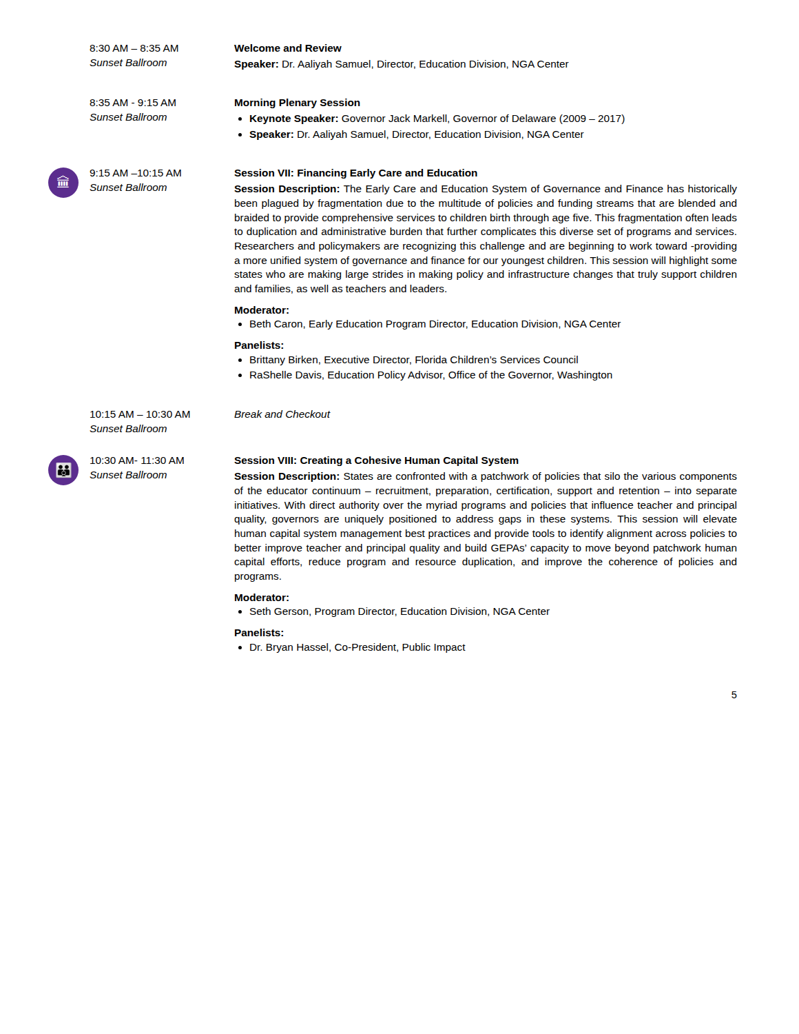8:30 AM – 8:35 AM Sunset Ballroom
Welcome and Review
Speaker: Dr. Aaliyah Samuel, Director, Education Division, NGA Center
8:35 AM - 9:15 AM Sunset Ballroom
Morning Plenary Session
Keynote Speaker: Governor Jack Markell, Governor of Delaware (2009 – 2017)
Speaker: Dr. Aaliyah Samuel, Director, Education Division, NGA Center
🏛
9:15 AM –10:15 AM Sunset Ballroom
Session VII: Financing Early Care and Education
Session Description: The Early Care and Education System of Governance and Finance has historically been plagued by fragmentation due to the multitude of policies and funding streams that are blended and braided to provide comprehensive services to children birth through age five. This fragmentation often leads to duplication and administrative burden that further complicates this diverse set of programs and services. Researchers and policymakers are recognizing this challenge and are beginning to work toward -providing a more unified system of governance and finance for our youngest children. This session will highlight some states who are making large strides in making policy and infrastructure changes that truly support children and families, as well as teachers and leaders.
Moderator:
Beth Caron, Early Education Program Director, Education Division, NGA Center
Panelists:
Brittany Birken, Executive Director, Florida Children’s Services Council
RaShelle Davis, Education Policy Advisor, Office of the Governor, Washington
10:15 AM – 10:30 AM Sunset Ballroom
Break and Checkout
👪
10:30 AM- 11:30 AM Sunset Ballroom
Session VIII: Creating a Cohesive Human Capital System
Session Description: States are confronted with a patchwork of policies that silo the various components of the educator continuum – recruitment, preparation, certification, support and retention – into separate initiatives. With direct authority over the myriad programs and policies that influence teacher and principal quality, governors are uniquely positioned to address gaps in these systems. This session will elevate human capital system management best practices and provide tools to identify alignment across policies to better improve teacher and principal quality and build GEPAs’ capacity to move beyond patchwork human capital efforts, reduce program and resource duplication, and improve the coherence of policies and programs.
Moderator:
Seth Gerson, Program Director, Education Division, NGA Center
Panelists:
Dr. Bryan Hassel, Co-President, Public Impact
5